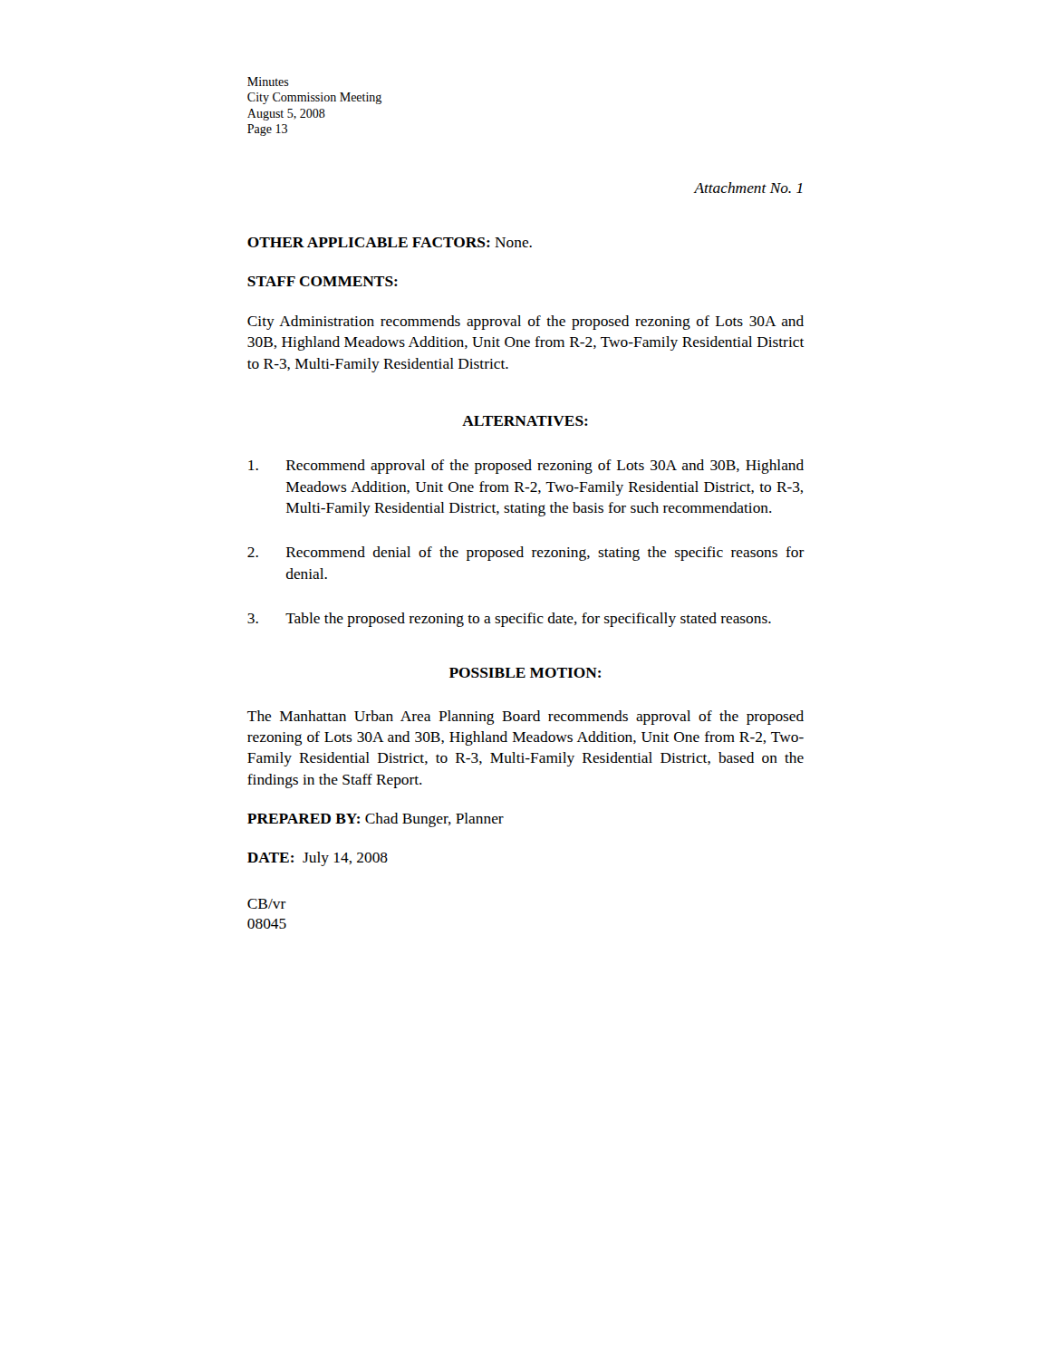Minutes
City Commission Meeting
August 5, 2008
Page 13
Attachment No. 1
OTHER APPLICABLE FACTORS: None.
STAFF COMMENTS:
City Administration recommends approval of the proposed rezoning of Lots 30A and 30B, Highland Meadows Addition, Unit One from R-2, Two-Family Residential District to R-3, Multi-Family Residential District.
ALTERNATIVES:
Recommend approval of the proposed rezoning of Lots 30A and 30B, Highland Meadows Addition, Unit One from R-2, Two-Family Residential District, to R-3, Multi-Family Residential District, stating the basis for such recommendation.
Recommend denial of the proposed rezoning, stating the specific reasons for denial.
Table the proposed rezoning to a specific date, for specifically stated reasons.
POSSIBLE MOTION:
The Manhattan Urban Area Planning Board recommends approval of the proposed rezoning of Lots 30A and 30B, Highland Meadows Addition, Unit One from R-2, Two-Family Residential District, to R-3, Multi-Family Residential District, based on the findings in the Staff Report.
PREPARED BY: Chad Bunger, Planner
DATE: July 14, 2008
CB/vr
08045